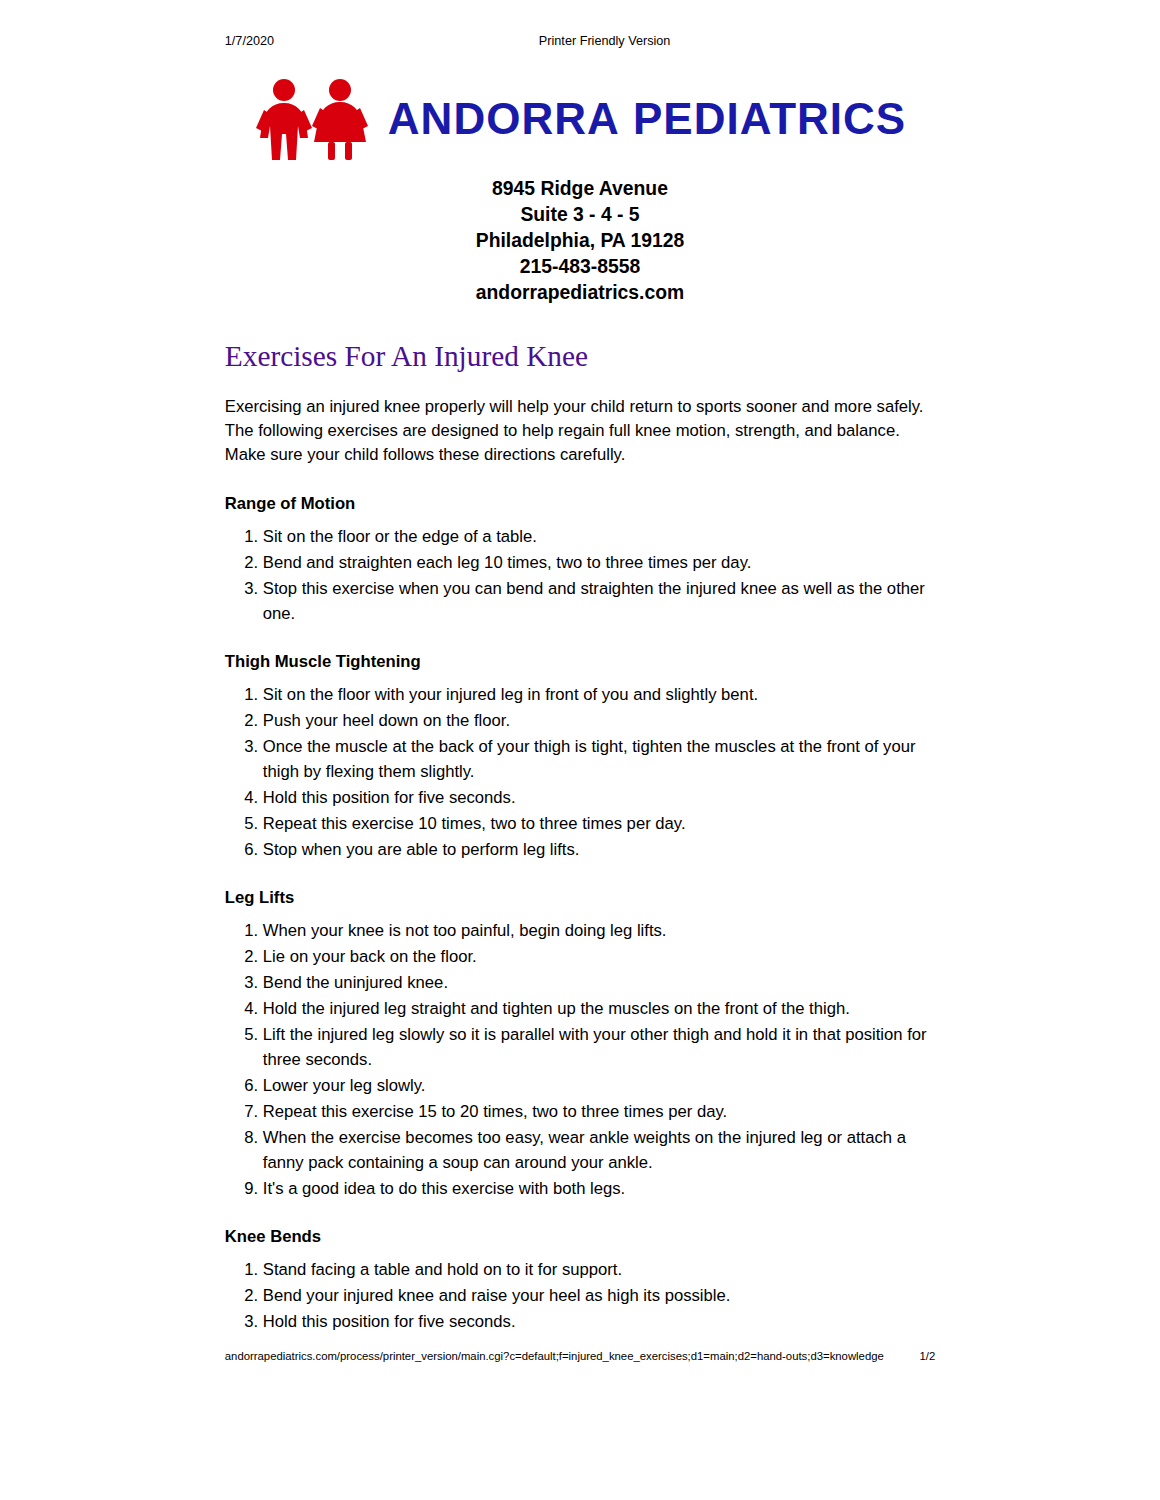1/7/2020
Printer Friendly Version
ANDORRA PEDIATRICS
8945 Ridge Avenue
Suite 3 - 4 - 5
Philadelphia, PA 19128
215-483-8558
andorrapediatrics.com
Exercises For An Injured Knee
Exercising an injured knee properly will help your child return to sports sooner and more safely. The following exercises are designed to help regain full knee motion, strength, and balance. Make sure your child follows these directions carefully.
Range of Motion
Sit on the floor or the edge of a table.
Bend and straighten each leg 10 times, two to three times per day.
Stop this exercise when you can bend and straighten the injured knee as well as the other one.
Thigh Muscle Tightening
Sit on the floor with your injured leg in front of you and slightly bent.
Push your heel down on the floor.
Once the muscle at the back of your thigh is tight, tighten the muscles at the front of your thigh by flexing them slightly.
Hold this position for five seconds.
Repeat this exercise 10 times, two to three times per day.
Stop when you are able to perform leg lifts.
Leg Lifts
When your knee is not too painful, begin doing leg lifts.
Lie on your back on the floor.
Bend the uninjured knee.
Hold the injured leg straight and tighten up the muscles on the front of the thigh.
Lift the injured leg slowly so it is parallel with your other thigh and hold it in that position for three seconds.
Lower your leg slowly.
Repeat this exercise 15 to 20 times, two to three times per day.
When the exercise becomes too easy, wear ankle weights on the injured leg or attach a fanny pack containing a soup can around your ankle.
It's a good idea to do this exercise with both legs.
Knee Bends
Stand facing a table and hold on to it for support.
Bend your injured knee and raise your heel as high its possible.
Hold this position for five seconds.
andorrapediatrics.com/process/printer_version/main.cgi?c=default;f=injured_knee_exercises;d1=main;d2=hand-outs;d3=knowledge
1/2